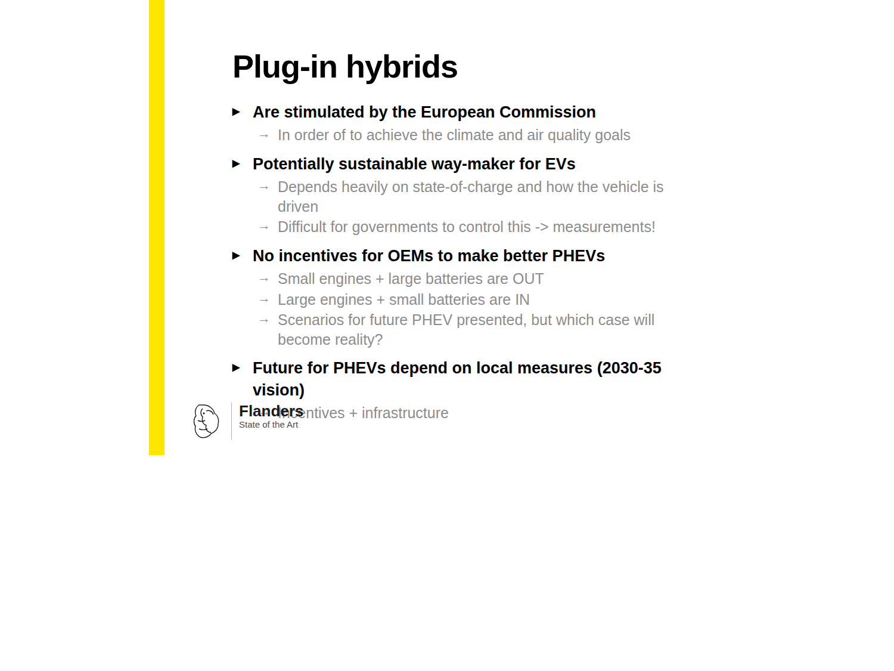Plug-in hybrids
Are stimulated by the European Commission
In order of to achieve the climate and air quality goals
Potentially sustainable way-maker for EVs
Depends heavily on state-of-charge and how the vehicle is driven
Difficult for governments to control this -> measurements!
No incentives for OEMs to make better PHEVs
Small engines + large batteries are OUT
Large engines + small batteries are IN
Scenarios for future PHEV presented, but which case will become reality?
Future for PHEVs depend on local measures (2030-35 vision)
Incentives + infrastructure
Flanders
State of the Art